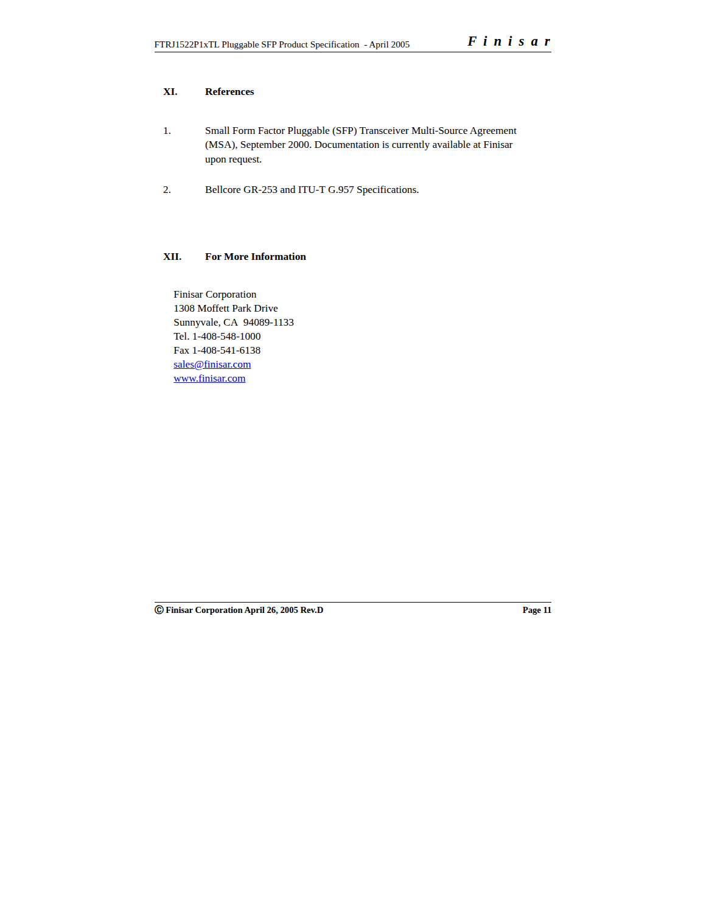FTRJ1522P1xTL Pluggable SFP Product Specification - April 2005
F i n i s a r
XI. References
1. Small Form Factor Pluggable (SFP) Transceiver Multi-Source Agreement (MSA), September 2000. Documentation is currently available at Finisar upon request.
2. Bellcore GR-253 and ITU-T G.957 Specifications.
XII. For More Information
Finisar Corporation
1308 Moffett Park Drive
Sunnyvale, CA 94089-1133
Tel. 1-408-548-1000
Fax 1-408-541-6138
sales@finisar.com
www.finisar.com
Ⓒ Finisar Corporation April 26, 2005 Rev.D
Page 11